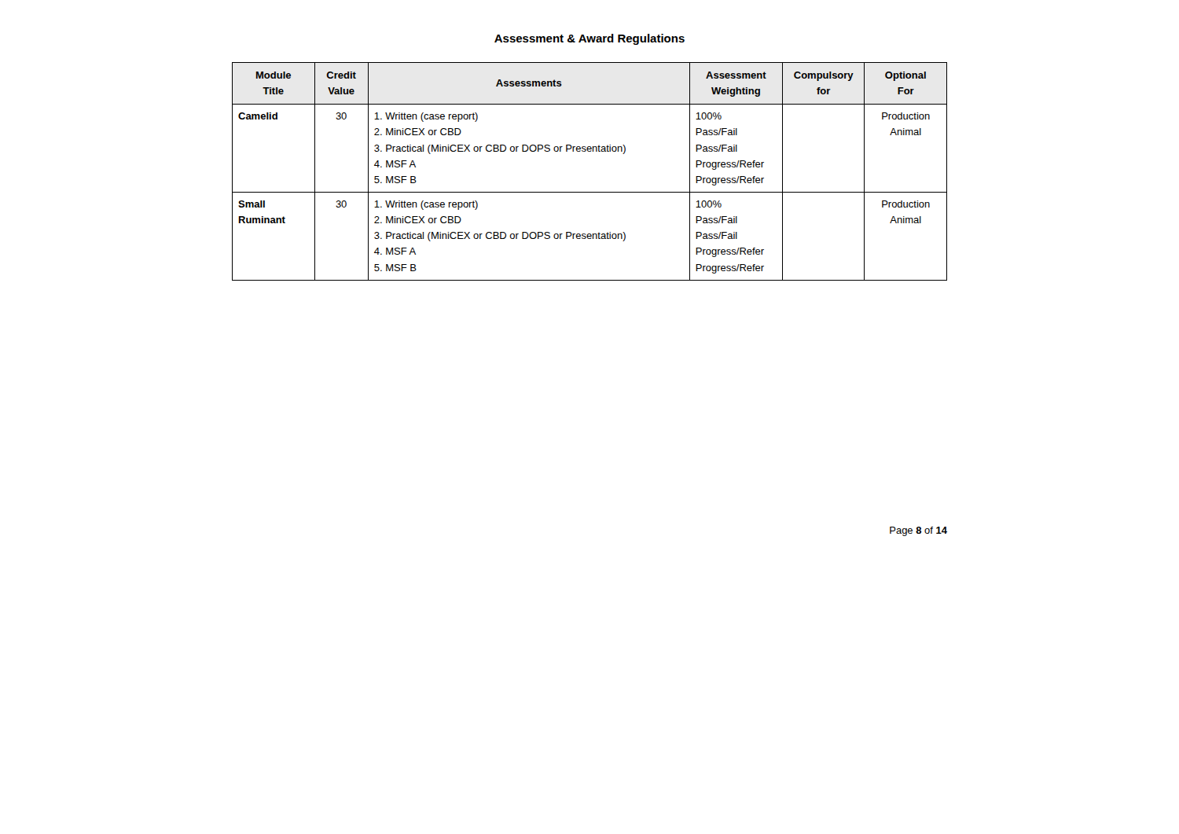Assessment & Award Regulations
| Module Title | Credit Value | Assessments | Assessment Weighting | Compulsory for | Optional For |
| --- | --- | --- | --- | --- | --- |
| Camelid | 30 | 1. Written (case report) 2. MiniCEX or CBD 3. Practical (MiniCEX or CBD or DOPS or Presentation) 4. MSF A 5. MSF B | 100% Pass/Fail Pass/Fail Progress/Refer Progress/Refer | | Production Animal |
| Small Ruminant | 30 | 1. Written (case report) 2. MiniCEX or CBD 3. Practical (MiniCEX or CBD or DOPS or Presentation) 4. MSF A 5. MSF B | 100% Pass/Fail Pass/Fail Progress/Refer Progress/Refer | | Production Animal |
Page 8 of 14